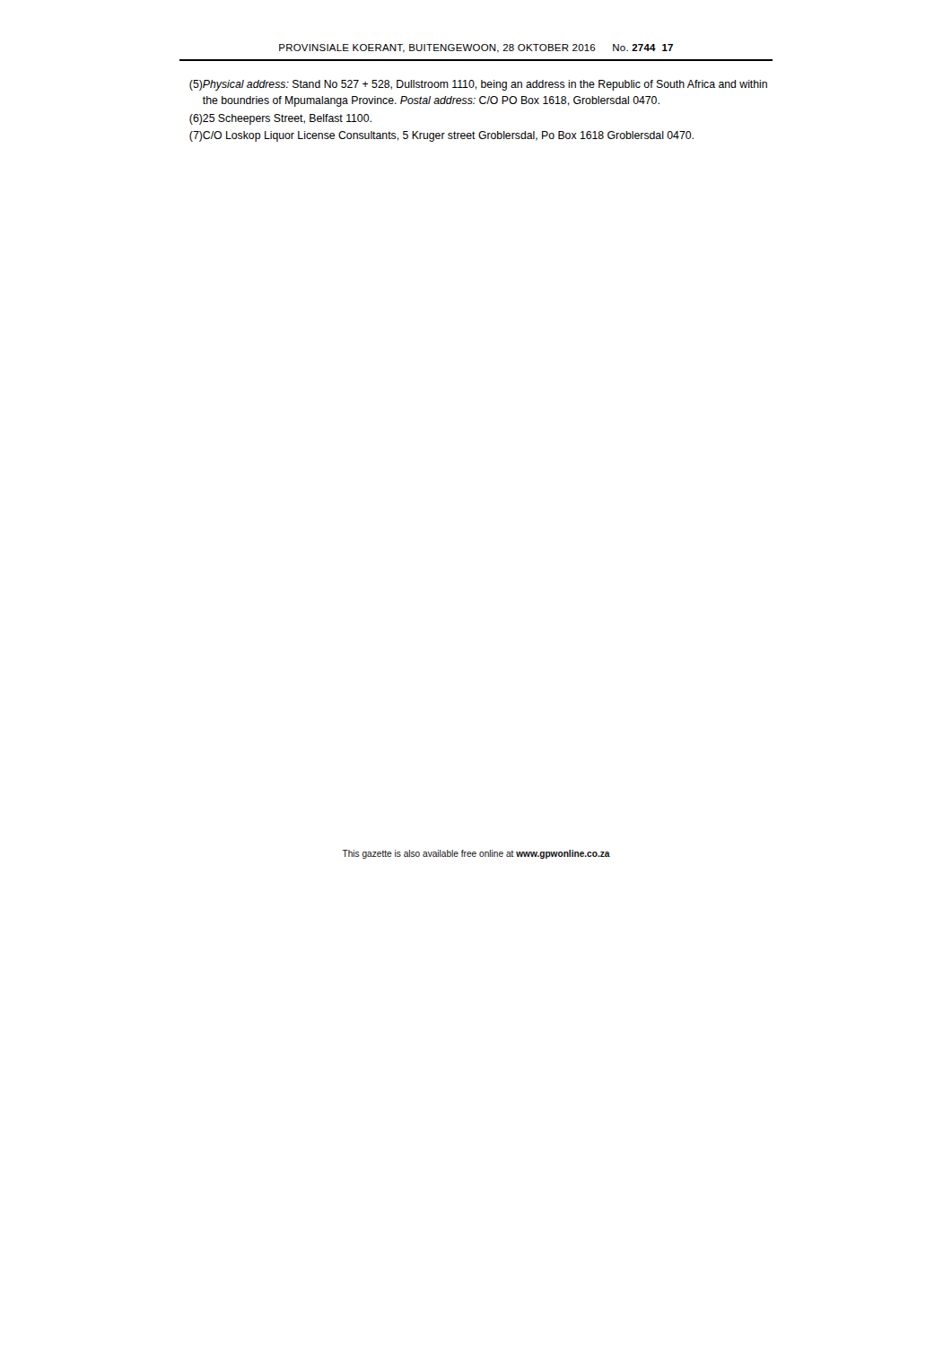Provinsiale Koerant, Buitengewoon, 28 Oktober 2016 No. 2744 17
(5) Physical address: Stand No 527 + 528, Dullstroom 1110, being an address in the Republic of South Africa and within the boundries of Mpumalanga Province. Postal address: C/O PO Box 1618, Groblersdal 0470.
(6) 25 Scheepers Street, Belfast 1100.
(7) C/O Loskop Liquor License Consultants, 5 Kruger street Groblersdal, Po Box 1618 Groblersdal 0470.
This gazette is also available free online at www.gpwonline.co.za